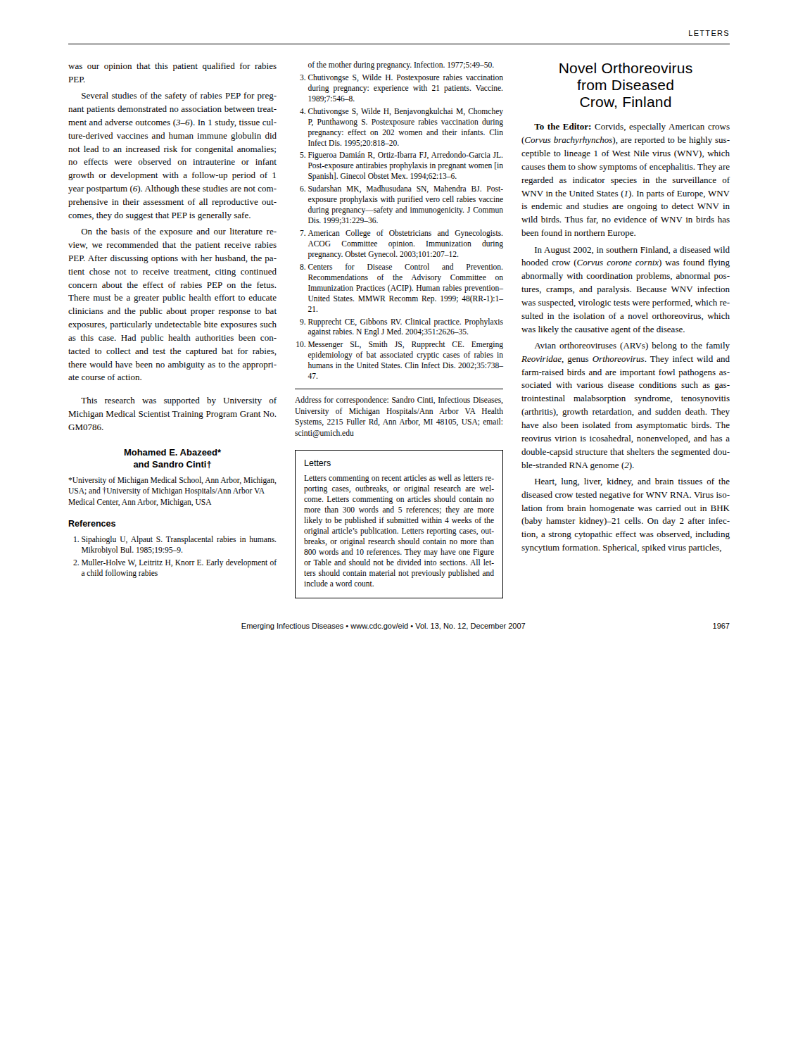LETTERS
was our opinion that this patient qualified for rabies PEP.
Several studies of the safety of rabies PEP for pregnant patients demonstrated no association between treatment and adverse outcomes (3–6). In 1 study, tissue culture-derived vaccines and human immune globulin did not lead to an increased risk for congenital anomalies; no effects were observed on intrauterine or infant growth or development with a follow-up period of 1 year postpartum (6). Although these studies are not comprehensive in their assessment of all reproductive outcomes, they do suggest that PEP is generally safe.
On the basis of the exposure and our literature review, we recommended that the patient receive rabies PEP. After discussing options with her husband, the patient chose not to receive treatment, citing continued concern about the effect of rabies PEP on the fetus. There must be a greater public health effort to educate clinicians and the public about proper response to bat exposures, particularly undetectable bite exposures such as this case. Had public health authorities been contacted to collect and test the captured bat for rabies, there would have been no ambiguity as to the appropriate course of action.
This research was supported by University of Michigan Medical Scientist Training Program Grant No. GM0786.
Mohamed E. Abazeed*
and Sandro Cinti†
*University of Michigan Medical School, Ann Arbor, Michigan, USA; and †University of Michigan Hospitals/Ann Arbor VA Medical Center, Ann Arbor, Michigan, USA
References
Sipahioglu U, Alpaut S. Transplacental rabies in humans. Mikrobiyol Bul. 1985;19:95–9.
Muller-Holve W, Leitritz H, Knorr E. Early development of a child following rabies
of the mother during pregnancy. Infection. 1977;5:49–50.
Chutivongse S, Wilde H. Postexposure rabies vaccination during pregnancy: experience with 21 patients. Vaccine. 1989;7:546–8.
Chutivongse S, Wilde H, Benjavongkulchai M, Chomchey P, Punthawong S. Postexposure rabies vaccination during pregnancy: effect on 202 women and their infants. Clin Infect Dis. 1995;20:818–20.
Figueroa Damián R, Ortiz-Ibarra FJ, Arredondo-Garcia JL. Post-exposure antirabies prophylaxis in pregnant women [in Spanish]. Ginecol Obstet Mex. 1994;62:13–6.
Sudarshan MK, Madhusudana SN, Mahendra BJ. Post-exposure prophylaxis with purified vero cell rabies vaccine during pregnancy—safety and immunogenicity. J Commun Dis. 1999;31:229–36.
American College of Obstetricians and Gynecologists. ACOG Committee opinion. Immunization during pregnancy. Obstet Gynecol. 2003;101:207–12.
Centers for Disease Control and Prevention. Recommendations of the Advisory Committee on Immunization Practices (ACIP). Human rabies prevention–United States. MMWR Recomm Rep. 1999; 48(RR-1):1–21.
Rupprecht CE, Gibbons RV. Clinical practice. Prophylaxis against rabies. N Engl J Med. 2004;351:2626–35.
Messenger SL, Smith JS, Rupprecht CE. Emerging epidemiology of bat associated cryptic cases of rabies in humans in the United States. Clin Infect Dis. 2002;35:738–47.
Address for correspondence: Sandro Cinti, Infectious Diseases, University of Michigan Hospitals/Ann Arbor VA Health Systems, 2215 Fuller Rd, Ann Arbor, MI 48105, USA; email: scinti@umich.edu
Letters
Letters commenting on recent articles as well as letters reporting cases, outbreaks, or original research are welcome. Letters commenting on articles should contain no more than 300 words and 5 references; they are more likely to be published if submitted within 4 weeks of the original article’s publication. Letters reporting cases, outbreaks, or original research should contain no more than 800 words and 10 references. They may have one Figure or Table and should not be divided into sections. All letters should contain material not previously published and include a word count.
Novel Orthoreovirus
from Diseased
Crow, Finland
To the Editor: Corvids, especially American crows (Corvus brachyrhynchos), are reported to be highly susceptible to lineage 1 of West Nile virus (WNV), which causes them to show symptoms of encephalitis. They are regarded as indicator species in the surveillance of WNV in the United States (1). In parts of Europe, WNV is endemic and studies are ongoing to detect WNV in wild birds. Thus far, no evidence of WNV in birds has been found in northern Europe.
In August 2002, in southern Finland, a diseased wild hooded crow (Corvus corone cornix) was found flying abnormally with coordination problems, abnormal postures, cramps, and paralysis. Because WNV infection was suspected, virologic tests were performed, which resulted in the isolation of a novel orthoreovirus, which was likely the causative agent of the disease.
Avian orthoreoviruses (ARVs) belong to the family Reoviridae, genus Orthoreovirus. They infect wild and farm-raised birds and are important fowl pathogens associated with various disease conditions such as gastrointestinal malabsorption syndrome, tenosynovitis (arthritis), growth retardation, and sudden death. They have also been isolated from asymptomatic birds. The reovirus virion is icosahedral, nonenveloped, and has a double-capsid structure that shelters the segmented double-stranded RNA genome (2).
Heart, lung, liver, kidney, and brain tissues of the diseased crow tested negative for WNV RNA. Virus isolation from brain homogenate was carried out in BHK (baby hamster kidney)–21 cells. On day 2 after infection, a strong cytopathic effect was observed, including syncytium formation. Spherical, spiked virus particles,
Emerging Infectious Diseases • www.cdc.gov/eid • Vol. 13, No. 12, December 2007
1967